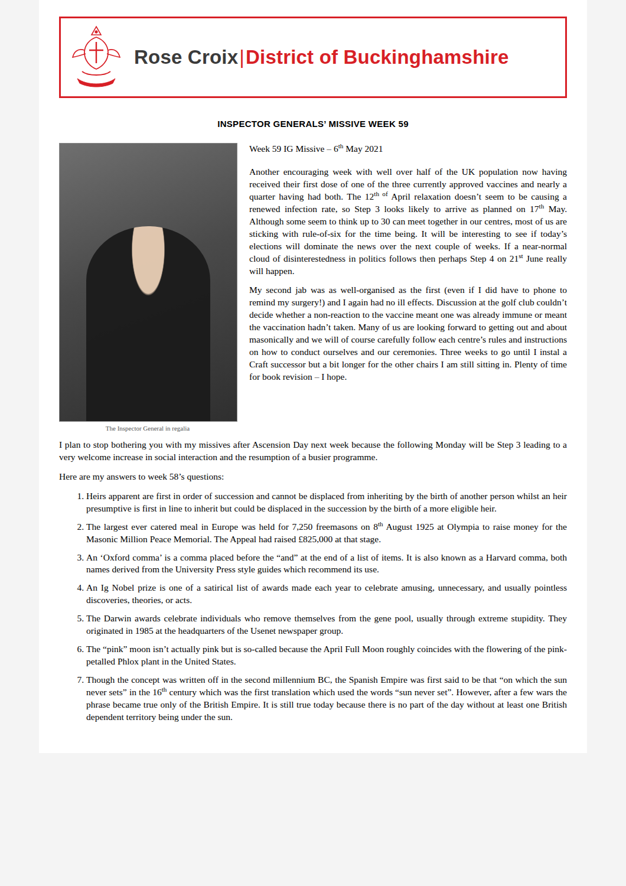Rose Croix crest
Rose Croix|District of Buckinghamshire
INSPECTOR GENERALS’ MISSIVE WEEK 59
The Inspector General in regalia
Week 59 IG Missive – 6th May 2021
Another encouraging week with well over half of the UK population now having received their first dose of one of the three currently approved vaccines and nearly a quarter having had both. The 12th of April relaxation doesn’t seem to be causing a renewed infection rate, so Step 3 looks likely to arrive as planned on 17th May. Although some seem to think up to 30 can meet together in our centres, most of us are sticking with rule-of-six for the time being. It will be interesting to see if today’s elections will dominate the news over the next couple of weeks. If a near-normal cloud of disinterestedness in politics follows then perhaps Step 4 on 21st June really will happen.
My second jab was as well-organised as the first (even if I did have to phone to remind my surgery!) and I again had no ill effects. Discussion at the golf club couldn’t decide whether a non-reaction to the vaccine meant one was already immune or meant the vaccination hadn’t taken. Many of us are looking forward to getting out and about masonically and we will of course carefully follow each centre’s rules and instructions on how to conduct ourselves and our ceremonies. Three weeks to go until I instal a Craft successor but a bit longer for the other chairs I am still sitting in. Plenty of time for book revision – I hope.
I plan to stop bothering you with my missives after Ascension Day next week because the following Monday will be Step 3 leading to a very welcome increase in social interaction and the resumption of a busier programme.
Here are my answers to week 58’s questions:
Heirs apparent are first in order of succession and cannot be displaced from inheriting by the birth of another person whilst an heir presumptive is first in line to inherit but could be displaced in the succession by the birth of a more eligible heir.
The largest ever catered meal in Europe was held for 7,250 freemasons on 8th August 1925 at Olympia to raise money for the Masonic Million Peace Memorial. The Appeal had raised £825,000 at that stage.
An ‘Oxford comma’ is a comma placed before the “and” at the end of a list of items. It is also known as a Harvard comma, both names derived from the University Press style guides which recommend its use.
An Ig Nobel prize is one of a satirical list of awards made each year to celebrate amusing, unnecessary, and usually pointless discoveries, theories, or acts.
The Darwin awards celebrate individuals who remove themselves from the gene pool, usually through extreme stupidity. They originated in 1985 at the headquarters of the Usenet newspaper group.
The “pink” moon isn’t actually pink but is so-called because the April Full Moon roughly coincides with the flowering of the pink-petalled Phlox plant in the United States.
Though the concept was written off in the second millennium BC, the Spanish Empire was first said to be that “on which the sun never sets” in the 16th century which was the first translation which used the words “sun never set”. However, after a few wars the phrase became true only of the British Empire. It is still true today because there is no part of the day without at least one British dependent territory being under the sun.